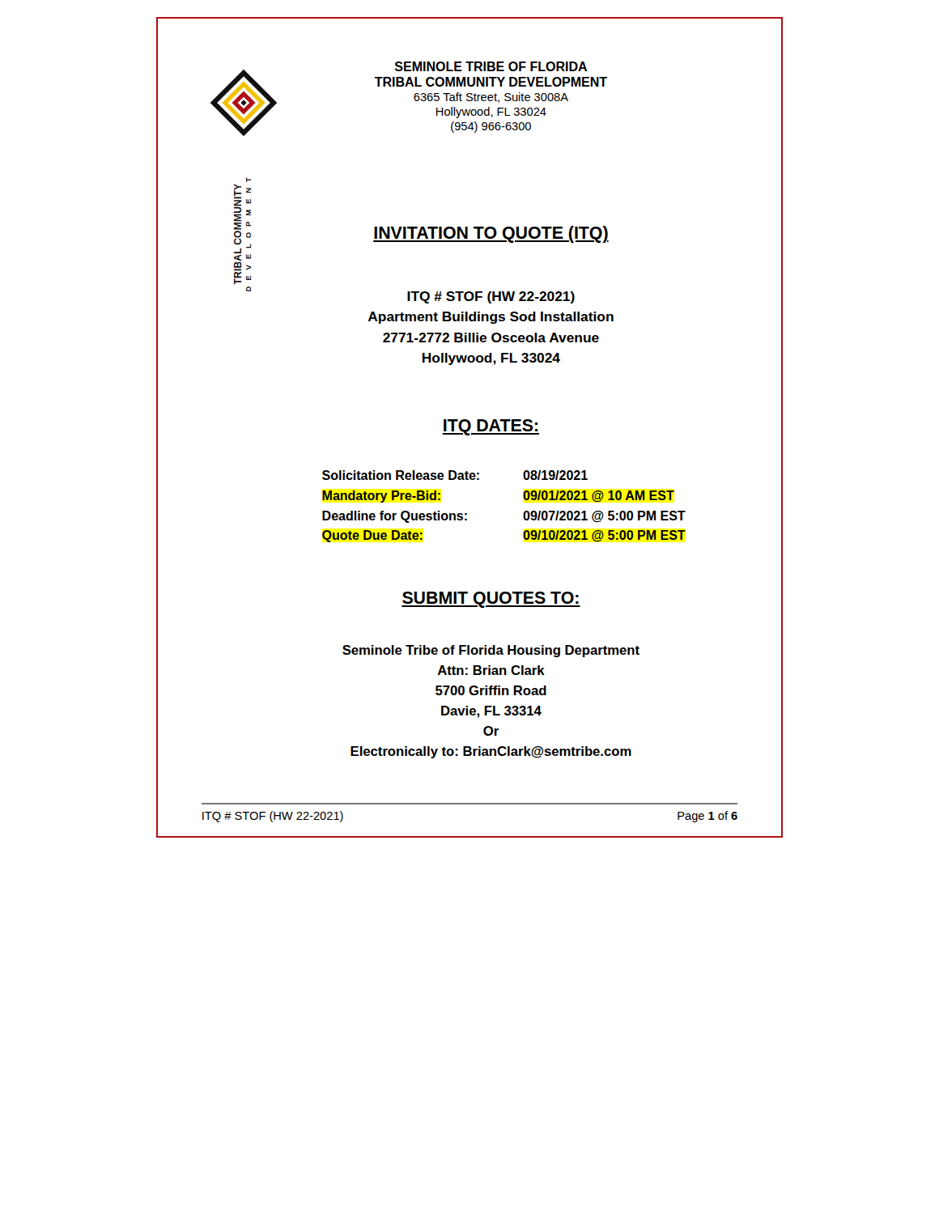TRIBAL COMMUNITY
D E V E L O P M E N T
SEMINOLE TRIBE OF FLORIDA
TRIBAL COMMUNITY DEVELOPMENT
6365 Taft Street, Suite 3008A
Hollywood, FL 33024
(954) 966-6300
INVITATION TO QUOTE (ITQ)
ITQ # STOF (HW 22-2021)
Apartment Buildings Sod Installation
2771-2772 Billie Osceola Avenue
Hollywood, FL 33024
ITQ DATES:
| Solicitation Release Date: | 08/19/2021 |
| Mandatory Pre-Bid: | 09/01/2021 @ 10 AM EST |
| Deadline for Questions: | 09/07/2021 @ 5:00 PM EST |
| Quote Due Date: | 09/10/2021 @ 5:00 PM EST |
SUBMIT QUOTES TO:
Seminole Tribe of Florida Housing Department
Attn: Brian Clark
5700 Griffin Road
Davie, FL 33314
Or
Electronically to: BrianClark@semtribe.com
ITQ # STOF (HW 22-2021)
Page 1 of 6